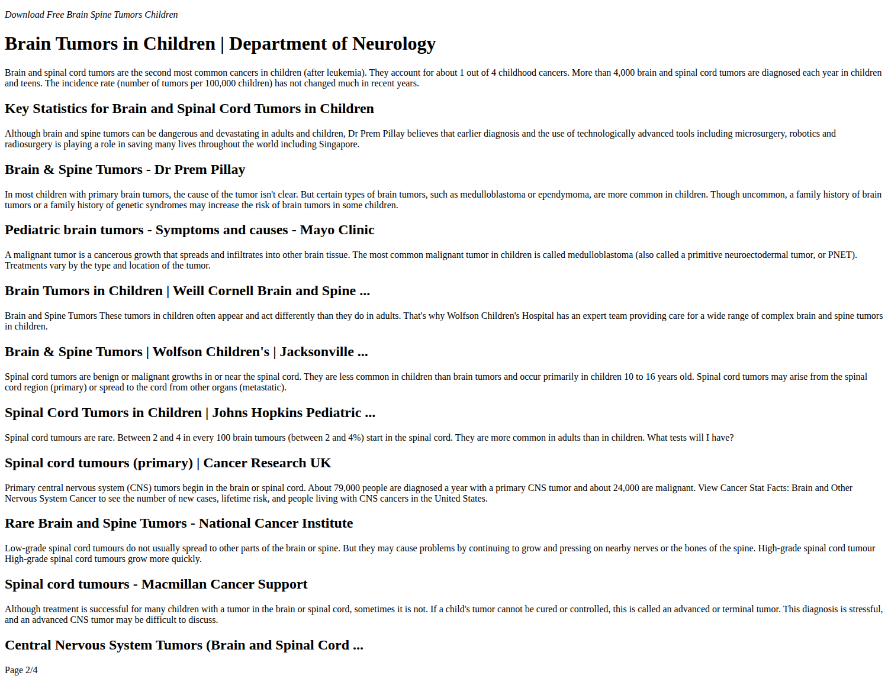Download Free Brain Spine Tumors Children
Brain Tumors in Children | Department of Neurology
Brain and spinal cord tumors are the second most common cancers in children (after leukemia). They account for about 1 out of 4 childhood cancers. More than 4,000 brain and spinal cord tumors are diagnosed each year in children and teens. The incidence rate (number of tumors per 100,000 children) has not changed much in recent years.
Key Statistics for Brain and Spinal Cord Tumors in Children
Although brain and spine tumors can be dangerous and devastating in adults and children, Dr Prem Pillay believes that earlier diagnosis and the use of technologically advanced tools including microsurgery, robotics and radiosurgery is playing a role in saving many lives throughout the world including Singapore.
Brain & Spine Tumors - Dr Prem Pillay
In most children with primary brain tumors, the cause of the tumor isn't clear. But certain types of brain tumors, such as medulloblastoma or ependymoma, are more common in children. Though uncommon, a family history of brain tumors or a family history of genetic syndromes may increase the risk of brain tumors in some children.
Pediatric brain tumors - Symptoms and causes - Mayo Clinic
A malignant tumor is a cancerous growth that spreads and infiltrates into other brain tissue. The most common malignant tumor in children is called medulloblastoma (also called a primitive neuroectodermal tumor, or PNET). Treatments vary by the type and location of the tumor.
Brain Tumors in Children | Weill Cornell Brain and Spine ...
Brain and Spine Tumors These tumors in children often appear and act differently than they do in adults. That's why Wolfson Children's Hospital has an expert team providing care for a wide range of complex brain and spine tumors in children.
Brain & Spine Tumors | Wolfson Children's | Jacksonville ...
Spinal cord tumors are benign or malignant growths in or near the spinal cord. They are less common in children than brain tumors and occur primarily in children 10 to 16 years old. Spinal cord tumors may arise from the spinal cord region (primary) or spread to the cord from other organs (metastatic).
Spinal Cord Tumors in Children | Johns Hopkins Pediatric ...
Spinal cord tumours are rare. Between 2 and 4 in every 100 brain tumours (between 2 and 4%) start in the spinal cord. They are more common in adults than in children. What tests will I have?
Spinal cord tumours (primary) | Cancer Research UK
Primary central nervous system (CNS) tumors begin in the brain or spinal cord. About 79,000 people are diagnosed a year with a primary CNS tumor and about 24,000 are malignant. View Cancer Stat Facts: Brain and Other Nervous System Cancer to see the number of new cases, lifetime risk, and people living with CNS cancers in the United States.
Rare Brain and Spine Tumors - National Cancer Institute
Low-grade spinal cord tumours do not usually spread to other parts of the brain or spine. But they may cause problems by continuing to grow and pressing on nearby nerves or the bones of the spine. High-grade spinal cord tumour High-grade spinal cord tumours grow more quickly.
Spinal cord tumours - Macmillan Cancer Support
Although treatment is successful for many children with a tumor in the brain or spinal cord, sometimes it is not. If a child's tumor cannot be cured or controlled, this is called an advanced or terminal tumor. This diagnosis is stressful, and an advanced CNS tumor may be difficult to discuss.
Central Nervous System Tumors (Brain and Spinal Cord ...
Page 2/4